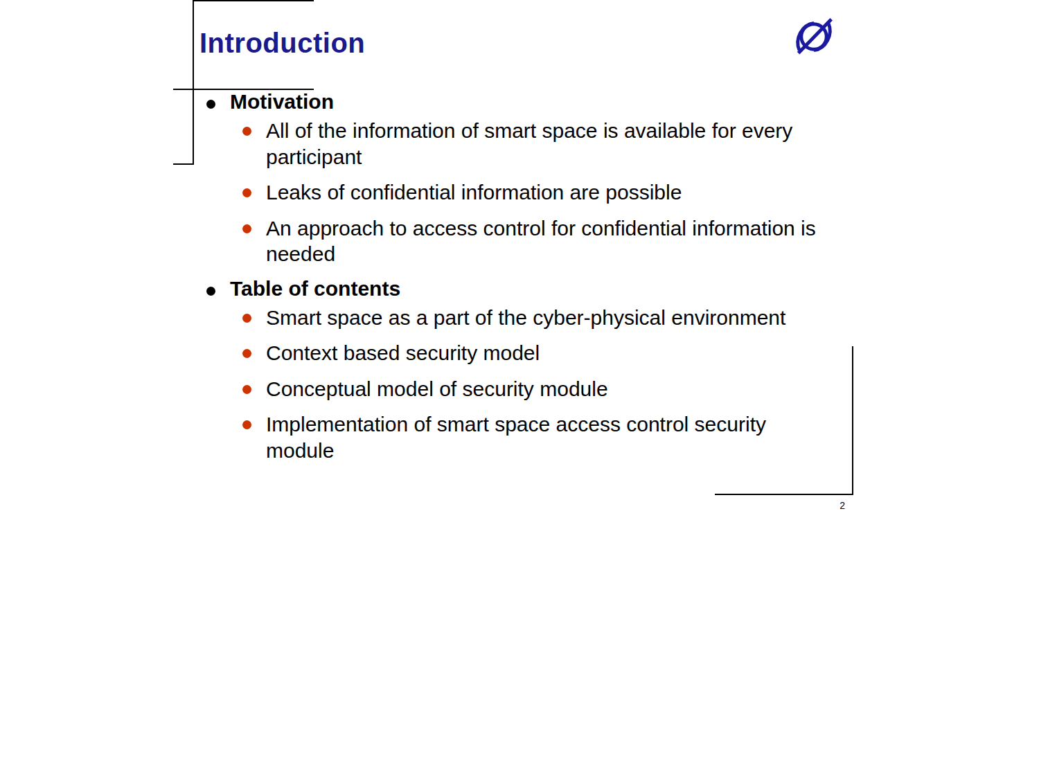Introduction
Motivation
All of the information of smart space is available for every participant
Leaks of confidential information are possible
An approach to access control for confidential information is needed
Table of contents
Smart space as a part of the cyber-physical environment
Context based security model
Conceptual model of security module
Implementation of smart space access control security module
2